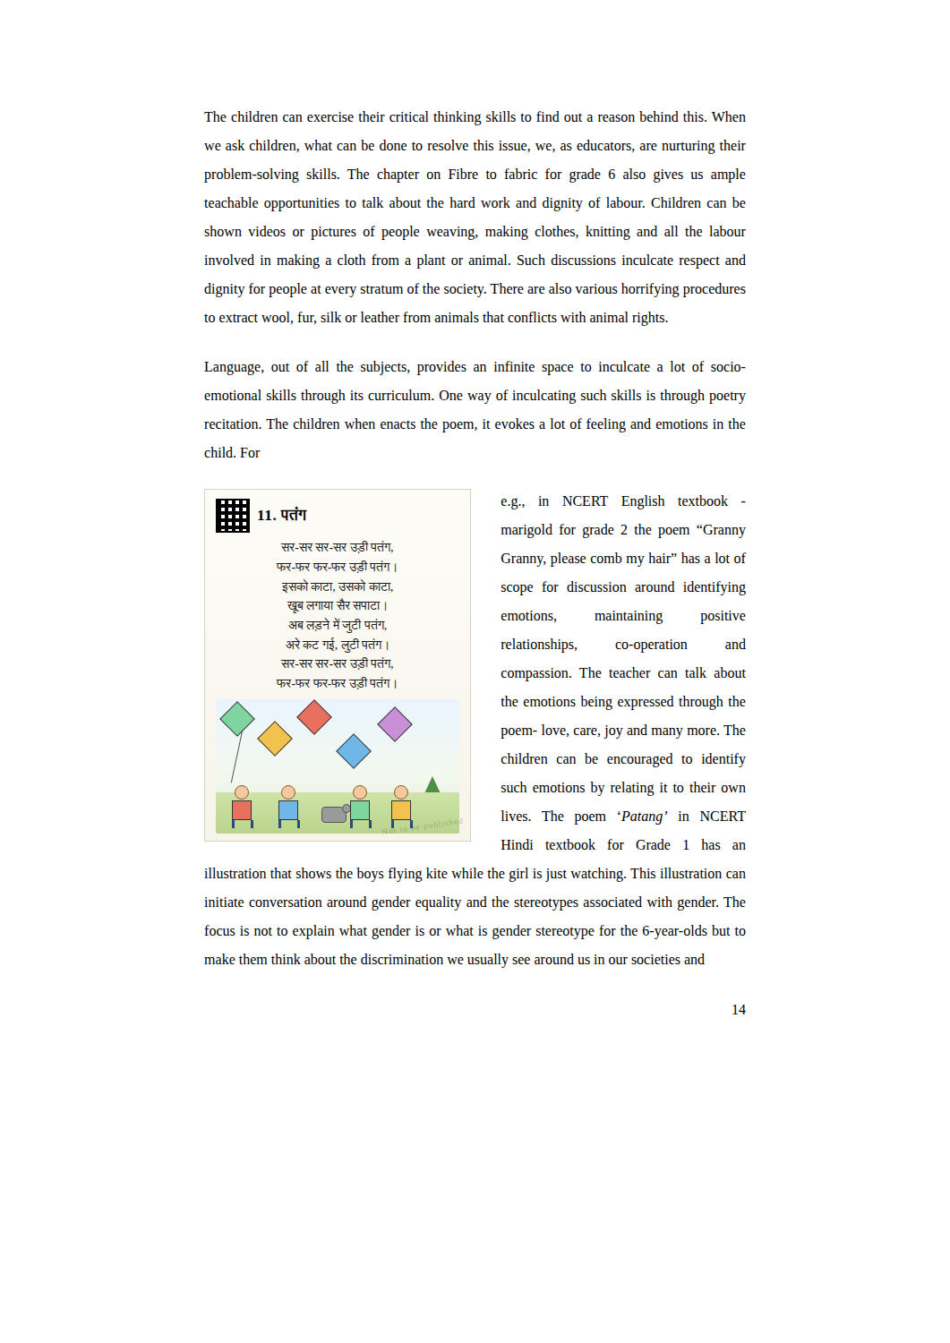The children can exercise their critical thinking skills to find out a reason behind this. When we ask children, what can be done to resolve this issue, we, as educators, are nurturing their problem-solving skills. The chapter on Fibre to fabric for grade 6 also gives us ample teachable opportunities to talk about the hard work and dignity of labour. Children can be shown videos or pictures of people weaving, making clothes, knitting and all the labour involved in making a cloth from a plant or animal. Such discussions inculcate respect and dignity for people at every stratum of the society. There are also various horrifying procedures to extract wool, fur, silk or leather from animals that conflicts with animal rights.
Language, out of all the subjects, provides an infinite space to inculcate a lot of socio-emotional skills through its curriculum. One way of inculcating such skills is through poetry recitation. The children when enacts the poem, it evokes a lot of feeling and emotions in the child. For
11. पतंग
सर-सर सर-सर उड़ी पतंग, फर-फर फर-फर उड़ी पतंग। इसको काटा, उसको काटा, खूब लगाया सैर सपाटा। अब लड़ने में जुटी पतंग, अरे कट गई, लुटी पतंग। सर-सर सर-सर उड़ी पतंग, फर-फर फर-फर उड़ी पतंग।
Not to be published
e.g., in NCERT English textbook -marigold for grade 2 the poem “Granny Granny, please comb my hair” has a lot of scope for discussion around identifying emotions, maintaining positive relationships, co-operation and compassion. The teacher can talk about the emotions being expressed through the poem- love, care, joy and many more. The children can be encouraged to identify such emotions by relating it to their own lives. The poem ‘Patang’ in NCERT Hindi textbook for Grade 1 has an illustration that shows the boys flying kite while the girl is just watching. This illustration can initiate conversation around gender equality and the stereotypes associated with gender. The focus is not to explain what gender is or what is gender stereotype for the 6-year-olds but to make them think about the discrimination we usually see around us in our societies and
14